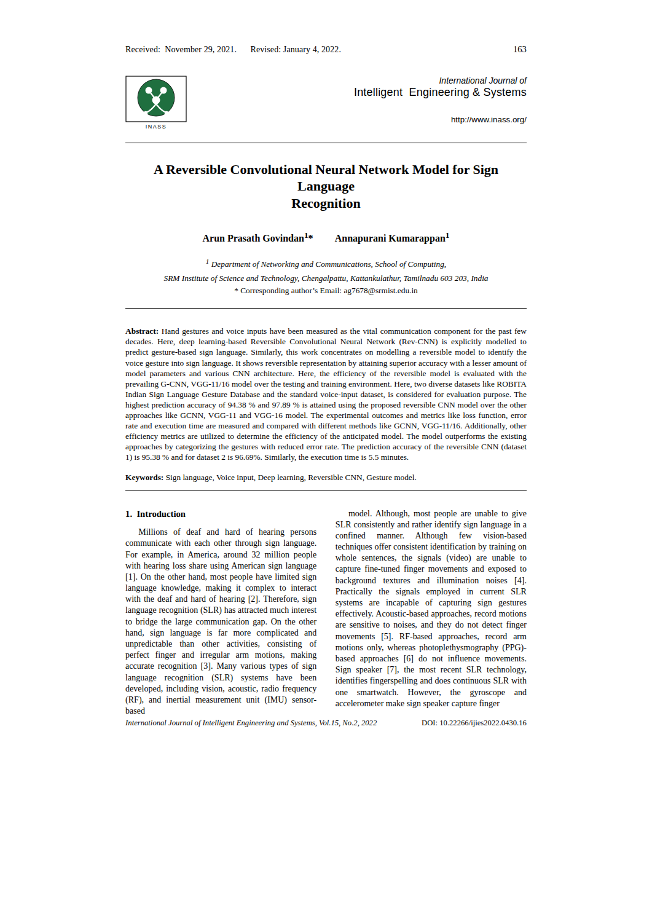Received: November 29, 2021. Revised: January 4, 2022.
163
INASS
International Journal of
Intelligent Engineering & Systems
http://www.inass.org/
A Reversible Convolutional Neural Network Model for Sign Language
Recognition
Arun Prasath Govindan1* Annapurani Kumarappan1
1 Department of Networking and Communications, School of Computing,
SRM Institute of Science and Technology, Chengalpattu, Kattankulathur, Tamilnadu 603 203, India
* Corresponding author’s Email: ag7678@srmist.edu.in
Abstract: Hand gestures and voice inputs have been measured as the vital communication component for the past few decades. Here, deep learning-based Reversible Convolutional Neural Network (Rev-CNN) is explicitly modelled to predict gesture-based sign language. Similarly, this work concentrates on modelling a reversible model to identify the voice gesture into sign language. It shows reversible representation by attaining superior accuracy with a lesser amount of model parameters and various CNN architecture. Here, the efficiency of the reversible model is evaluated with the prevailing G-CNN, VGG-11/16 model over the testing and training environment. Here, two diverse datasets like ROBITA Indian Sign Language Gesture Database and the standard voice-input dataset, is considered for evaluation purpose. The highest prediction accuracy of 94.38 % and 97.89 % is attained using the proposed reversible CNN model over the other approaches like GCNN, VGG-11 and VGG-16 model. The experimental outcomes and metrics like loss function, error rate and execution time are measured and compared with different methods like GCNN, VGG-11/16. Additionally, other efficiency metrics are utilized to determine the efficiency of the anticipated model. The model outperforms the existing approaches by categorizing the gestures with reduced error rate. The prediction accuracy of the reversible CNN (dataset 1) is 95.38 % and for dataset 2 is 96.69%. Similarly, the execution time is 5.5 minutes.
Keywords: Sign language, Voice input, Deep learning, Reversible CNN, Gesture model.
1. Introduction
Millions of deaf and hard of hearing persons communicate with each other through sign language. For example, in America, around 32 million people with hearing loss share using American sign language [1]. On the other hand, most people have limited sign language knowledge, making it complex to interact with the deaf and hard of hearing [2]. Therefore, sign language recognition (SLR) has attracted much interest to bridge the large communication gap. On the other hand, sign language is far more complicated and unpredictable than other activities, consisting of perfect finger and irregular arm motions, making accurate recognition [3]. Many various types of sign language recognition (SLR) systems have been developed, including vision, acoustic, radio frequency (RF), and inertial measurement unit (IMU) sensor-based
model. Although, most people are unable to give SLR consistently and rather identify sign language in a confined manner. Although few vision-based techniques offer consistent identification by training on whole sentences, the signals (video) are unable to capture fine-tuned finger movements and exposed to background textures and illumination noises [4]. Practically the signals employed in current SLR systems are incapable of capturing sign gestures effectively. Acoustic-based approaches, record motions are sensitive to noises, and they do not detect finger movements [5]. RF-based approaches, record arm motions only, whereas photoplethysmography (PPG)-based approaches [6] do not influence movements. Sign speaker [7], the most recent SLR technology, identifies fingerspelling and does continuous SLR with one smartwatch. However, the gyroscope and accelerometer make sign speaker capture finger
International Journal of Intelligent Engineering and Systems, Vol.15, No.2, 2022
DOI: 10.22266/ijies2022.0430.16